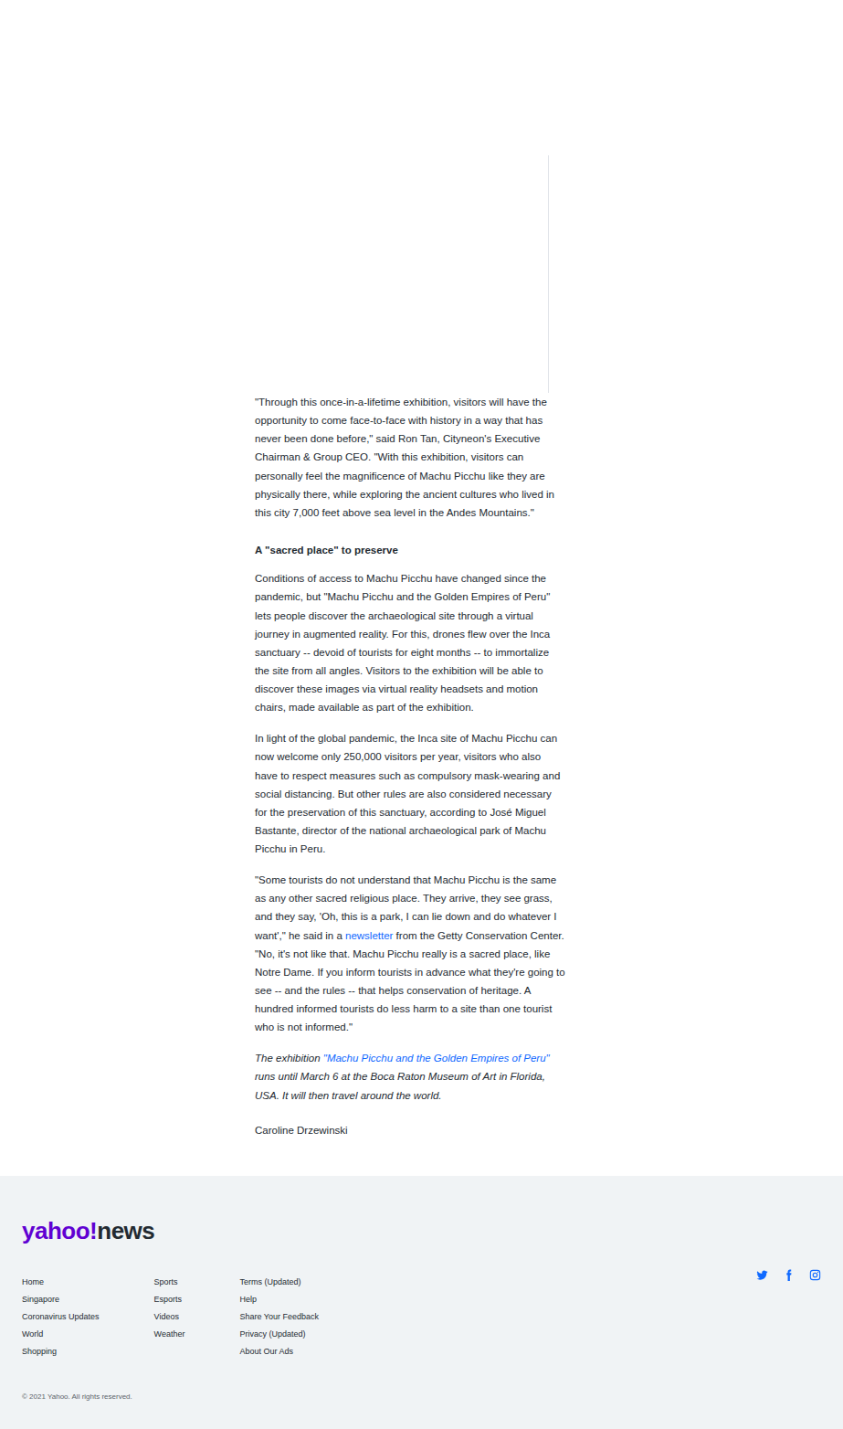"Through this once-in-a-lifetime exhibition, visitors will have the opportunity to come face-to-face with history in a way that has never been done before," said Ron Tan, Cityneon's Executive Chairman & Group CEO. "With this exhibition, visitors can personally feel the magnificence of Machu Picchu like they are physically there, while exploring the ancient cultures who lived in this city 7,000 feet above sea level in the Andes Mountains."
A "sacred place" to preserve
Conditions of access to Machu Picchu have changed since the pandemic, but "Machu Picchu and the Golden Empires of Peru" lets people discover the archaeological site through a virtual journey in augmented reality. For this, drones flew over the Inca sanctuary -- devoid of tourists for eight months -- to immortalize the site from all angles. Visitors to the exhibition will be able to discover these images via virtual reality headsets and motion chairs, made available as part of the exhibition.
In light of the global pandemic, the Inca site of Machu Picchu can now welcome only 250,000 visitors per year, visitors who also have to respect measures such as compulsory mask-wearing and social distancing. But other rules are also considered necessary for the preservation of this sanctuary, according to José Miguel Bastante, director of the national archaeological park of Machu Picchu in Peru.
"Some tourists do not understand that Machu Picchu is the same as any other sacred religious place. They arrive, they see grass, and they say, 'Oh, this is a park, I can lie down and do whatever I want'," he said in a newsletter from the Getty Conservation Center. "No, it's not like that. Machu Picchu really is a sacred place, like Notre Dame. If you inform tourists in advance what they're going to see -- and the rules -- that helps conservation of heritage. A hundred informed tourists do less harm to a site than one tourist who is not informed."
The exhibition "Machu Picchu and the Golden Empires of Peru" runs until March 6 at the Boca Raton Museum of Art in Florida, USA. It will then travel around the world.
Caroline Drzewinski
yahoo!news
Home Singapore Coronavirus Updates World Shopping Sports Esports Videos Weather Terms (Updated) Help Share Your Feedback Privacy (Updated) About Our Ads
© 2021 Yahoo. All rights reserved.